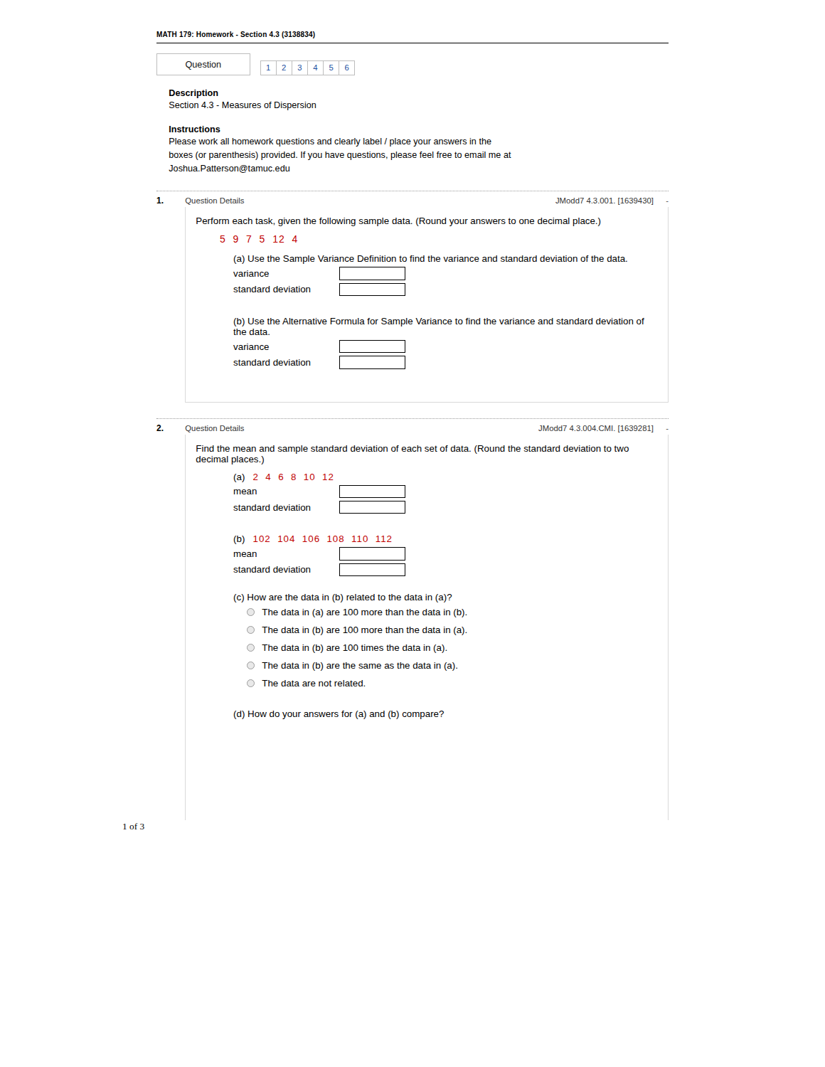MATH 179: Homework - Section 4.3 (3138834)
Question
123456
Description
Section 4.3 - Measures of Dispersion
Instructions
Please work all homework questions and clearly label / place your answers in the
boxes (or parenthesis) provided. If you have questions, please feel free to email me at
Joshua.Patterson@tamuc.edu
1.
Question Details
JModd7 4.3.001. [1639430]
-
Perform each task, given the following sample data. (Round your answers to one decimal place.)
5 9 7 5 12 4
(a) Use the Sample Variance Definition to find the variance and standard deviation of the data.
variance
standard deviation
(b) Use the Alternative Formula for Sample Variance to find the variance and standard deviation of the data.
variance
standard deviation
2.
Question Details
JModd7 4.3.004.CMI. [1639281]
-
Find the mean and sample standard deviation of each set of data. (Round the standard deviation to two decimal places.)
(a) 2 4 6 8 10 12
mean
standard deviation
(b) 102 104 106 108 110 112
mean
standard deviation
(c) How are the data in (b) related to the data in (a)?
The data in (a) are 100 more than the data in (b).
The data in (b) are 100 more than the data in (a).
The data in (b) are 100 times the data in (a).
The data in (b) are the same as the data in (a).
The data are not related.
(d) How do your answers for (a) and (b) compare?
1 of 3